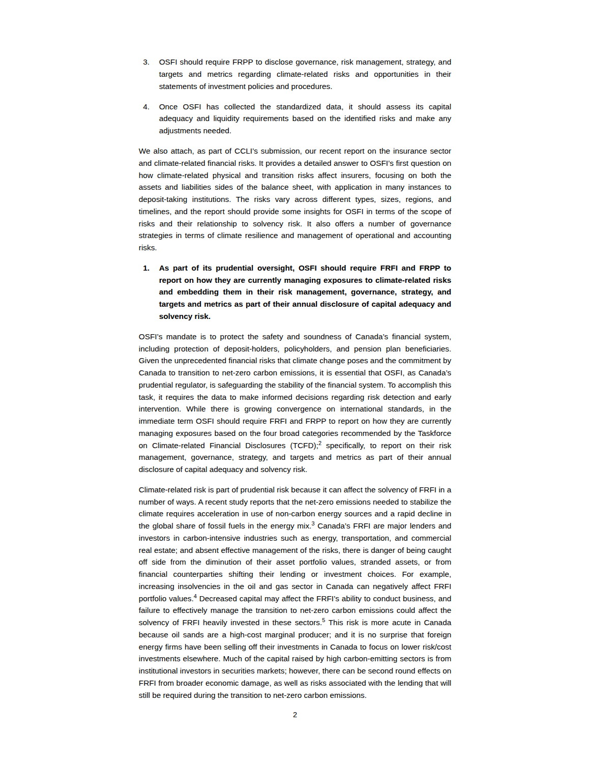3. OSFI should require FRPP to disclose governance, risk management, strategy, and targets and metrics regarding climate-related risks and opportunities in their statements of investment policies and procedures.
4. Once OSFI has collected the standardized data, it should assess its capital adequacy and liquidity requirements based on the identified risks and make any adjustments needed.
We also attach, as part of CCLI’s submission, our recent report on the insurance sector and climate-related financial risks. It provides a detailed answer to OSFI’s first question on how climate-related physical and transition risks affect insurers, focusing on both the assets and liabilities sides of the balance sheet, with application in many instances to deposit-taking institutions. The risks vary across different types, sizes, regions, and timelines, and the report should provide some insights for OSFI in terms of the scope of risks and their relationship to solvency risk. It also offers a number of governance strategies in terms of climate resilience and management of operational and accounting risks.
1. As part of its prudential oversight, OSFI should require FRFI and FRPP to report on how they are currently managing exposures to climate-related risks and embedding them in their risk management, governance, strategy, and targets and metrics as part of their annual disclosure of capital adequacy and solvency risk.
OSFI’s mandate is to protect the safety and soundness of Canada’s financial system, including protection of deposit-holders, policyholders, and pension plan beneficiaries. Given the unprecedented financial risks that climate change poses and the commitment by Canada to transition to net-zero carbon emissions, it is essential that OSFI, as Canada’s prudential regulator, is safeguarding the stability of the financial system. To accomplish this task, it requires the data to make informed decisions regarding risk detection and early intervention. While there is growing convergence on international standards, in the immediate term OSFI should require FRFI and FRPP to report on how they are currently managing exposures based on the four broad categories recommended by the Taskforce on Climate-related Financial Disclosures (TCFD);2 specifically, to report on their risk management, governance, strategy, and targets and metrics as part of their annual disclosure of capital adequacy and solvency risk.
Climate-related risk is part of prudential risk because it can affect the solvency of FRFI in a number of ways. A recent study reports that the net-zero emissions needed to stabilize the climate requires acceleration in use of non-carbon energy sources and a rapid decline in the global share of fossil fuels in the energy mix.3 Canada’s FRFI are major lenders and investors in carbon-intensive industries such as energy, transportation, and commercial real estate; and absent effective management of the risks, there is danger of being caught off side from the diminution of their asset portfolio values, stranded assets, or from financial counterparties shifting their lending or investment choices. For example, increasing insolvencies in the oil and gas sector in Canada can negatively affect FRFI portfolio values.4 Decreased capital may affect the FRFI’s ability to conduct business, and failure to effectively manage the transition to net-zero carbon emissions could affect the solvency of FRFI heavily invested in these sectors.5 This risk is more acute in Canada because oil sands are a high-cost marginal producer; and it is no surprise that foreign energy firms have been selling off their investments in Canada to focus on lower risk/cost investments elsewhere. Much of the capital raised by high carbon-emitting sectors is from institutional investors in securities markets; however, there can be second round effects on FRFI from broader economic damage, as well as risks associated with the lending that will still be required during the transition to net-zero carbon emissions.
2